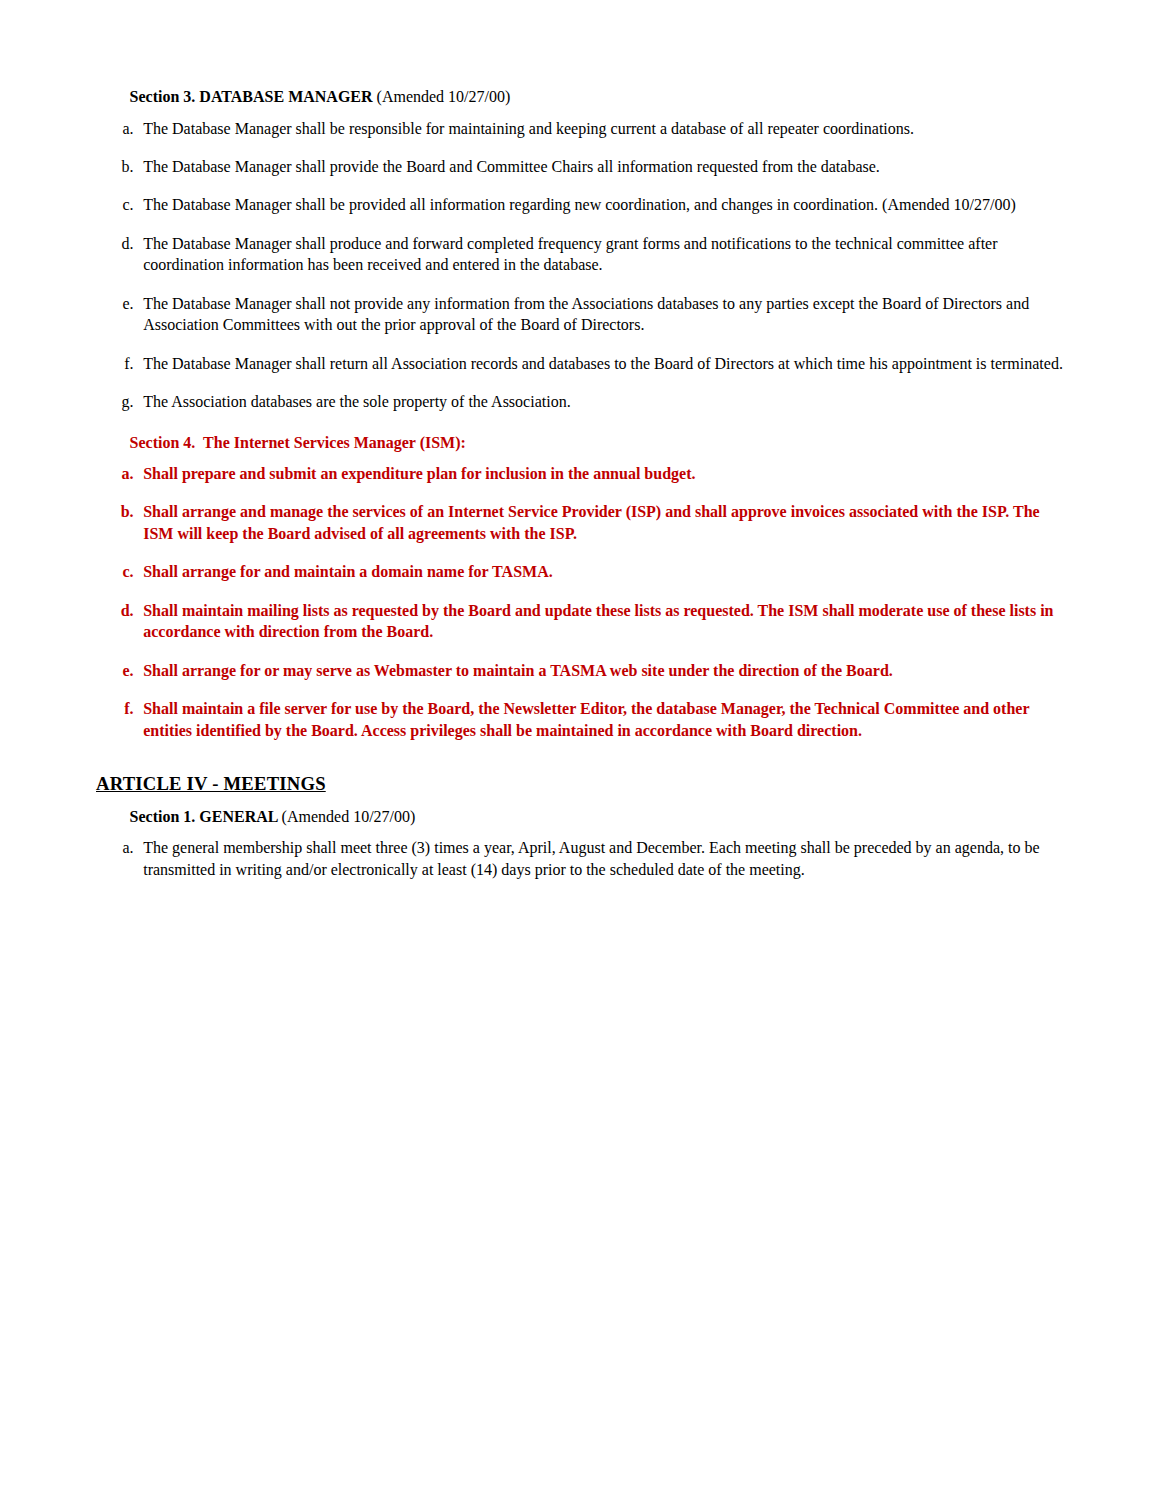Section 3. DATABASE MANAGER (Amended 10/27/00)
The Database Manager shall be responsible for maintaining and keeping current a database of all repeater coordinations.
The Database Manager shall provide the Board and Committee Chairs all information requested from the database.
The Database Manager shall be provided all information regarding new coordination, and changes in coordination. (Amended 10/27/00)
The Database Manager shall produce and forward completed frequency grant forms and notifications to the technical committee after coordination information has been received and entered in the database.
The Database Manager shall not provide any information from the Associations databases to any parties except the Board of Directors and Association Committees with out the prior approval of the Board of Directors.
The Database Manager shall return all Association records and databases to the Board of Directors at which time his appointment is terminated.
The Association databases are the sole property of the Association.
Section 4. The Internet Services Manager (ISM):
Shall prepare and submit an expenditure plan for inclusion in the annual budget.
Shall arrange and manage the services of an Internet Service Provider (ISP) and shall approve invoices associated with the ISP. The ISM will keep the Board advised of all agreements with the ISP.
Shall arrange for and maintain a domain name for TASMA.
Shall maintain mailing lists as requested by the Board and update these lists as requested. The ISM shall moderate use of these lists in accordance with direction from the Board.
Shall arrange for or may serve as Webmaster to maintain a TASMA web site under the direction of the Board.
Shall maintain a file server for use by the Board, the Newsletter Editor, the database Manager, the Technical Committee and other entities identified by the Board. Access privileges shall be maintained in accordance with Board direction.
ARTICLE IV - MEETINGS
Section 1. GENERAL (Amended 10/27/00)
The general membership shall meet three (3) times a year, April, August and December. Each meeting shall be preceded by an agenda, to be transmitted in writing and/or electronically at least (14) days prior to the scheduled date of the meeting.